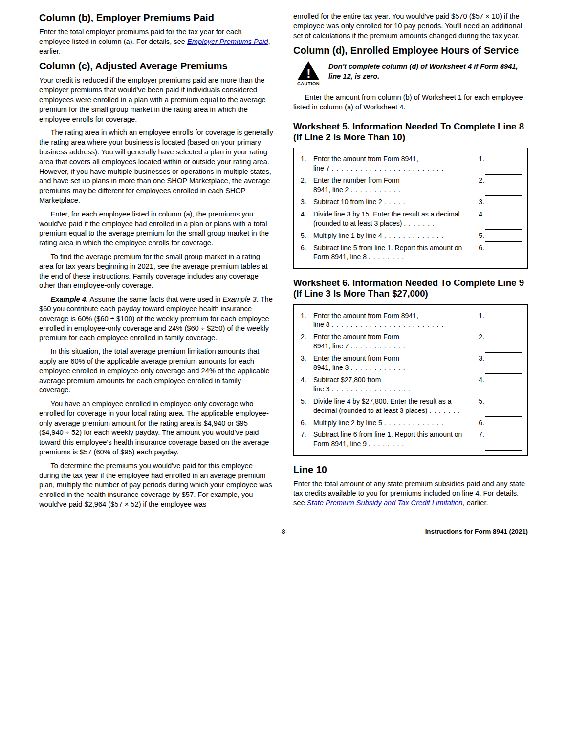Column (b), Employer Premiums Paid
Enter the total employer premiums paid for the tax year for each employee listed in column (a). For details, see Employer Premiums Paid, earlier.
Column (c), Adjusted Average Premiums
Your credit is reduced if the employer premiums paid are more than the employer premiums that would've been paid if individuals considered employees were enrolled in a plan with a premium equal to the average premium for the small group market in the rating area in which the employee enrolls for coverage.
The rating area in which an employee enrolls for coverage is generally the rating area where your business is located (based on your primary business address). You will generally have selected a plan in your rating area that covers all employees located within or outside your rating area. However, if you have multiple businesses or operations in multiple states, and have set up plans in more than one SHOP Marketplace, the average premiums may be different for employees enrolled in each SHOP Marketplace.
Enter, for each employee listed in column (a), the premiums you would've paid if the employee had enrolled in a plan or plans with a total premium equal to the average premium for the small group market in the rating area in which the employee enrolls for coverage.
To find the average premium for the small group market in a rating area for tax years beginning in 2021, see the average premium tables at the end of these instructions. Family coverage includes any coverage other than employee-only coverage.
Example 4. Assume the same facts that were used in Example 3. The $60 you contribute each payday toward employee health insurance coverage is 60% ($60 ÷ $100) of the weekly premium for each employee enrolled in employee-only coverage and 24% ($60 ÷ $250) of the weekly premium for each employee enrolled in family coverage.
In this situation, the total average premium limitation amounts that apply are 60% of the applicable average premium amounts for each employee enrolled in employee-only coverage and 24% of the applicable average premium amounts for each employee enrolled in family coverage.
You have an employee enrolled in employee-only coverage who enrolled for coverage in your local rating area. The applicable employee-only average premium amount for the rating area is $4,940 or $95 ($4,940 ÷ 52) for each weekly payday. The amount you would've paid toward this employee's health insurance coverage based on the average premiums is $57 (60% of $95) each payday.
To determine the premiums you would've paid for this employee during the tax year if the employee had enrolled in an average premium plan, multiply the number of pay periods during which your employee was enrolled in the health insurance coverage by $57. For example, you would've paid $2,964 ($57 × 52) if the employee was
enrolled for the entire tax year. You would've paid $570 ($57 × 10) if the employee was only enrolled for 10 pay periods. You'll need an additional set of calculations if the premium amounts changed during the tax year.
Column (d), Enrolled Employee Hours of Service
CAUTION
Don't complete column (d) of Worksheet 4 if Form 8941, line 12, is zero.
Enter the amount from column (b) of Worksheet 1 for each employee listed in column (a) of Worksheet 4.
Worksheet 5. Information Needed To Complete Line 8 (If Line 2 Is More Than 10)
| 1. | Enter the amount from Form 8941, line 7 . . . . . . . . . . . . . . . . . . . . . . . . | 1. | |
| 2. | Enter the number from Form 8941, line 2 . . . . . . . . . . . | 2. | |
| 3. | Subtract 10 from line 2 . . . . . | 3. | |
| 4. | Divide line 3 by 15. Enter the result as a decimal (rounded to at least 3 places) . . . . . . . | 4. | |
| 5. | Multiply line 1 by line 4 . . . . . . . . . . . . . | 5. | |
| 6. | Subtract line 5 from line 1. Report this amount on Form 8941, line 8 . . . . . . . . | 6. | |
Worksheet 6. Information Needed To Complete Line 9 (If Line 3 Is More Than $27,000)
| 1. | Enter the amount from Form 8941, line 8 . . . . . . . . . . . . . . . . . . . . . . . . | 1. | |
| 2. | Enter the amount from Form 8941, line 7 . . . . . . . . . . . . | 2. | |
| 3. | Enter the amount from Form 8941, line 3 . . . . . . . . . . . . | 3. | |
| 4. | Subtract $27,800 from line 3 . . . . . . . . . . . . . . . . . | 4. | |
| 5. | Divide line 4 by $27,800. Enter the result as a decimal (rounded to at least 3 places) . . . . . . . | 5. | |
| 6. | Multiply line 2 by line 5 . . . . . . . . . . . . . | 6. | |
| 7. | Subtract line 6 from line 1. Report this amount on Form 8941, line 9 . . . . . . . . | 7. | |
Line 10
Enter the total amount of any state premium subsidies paid and any state tax credits available to you for premiums included on line 4. For details, see State Premium Subsidy and Tax Credit Limitation, earlier.
-8- Instructions for Form 8941 (2021)